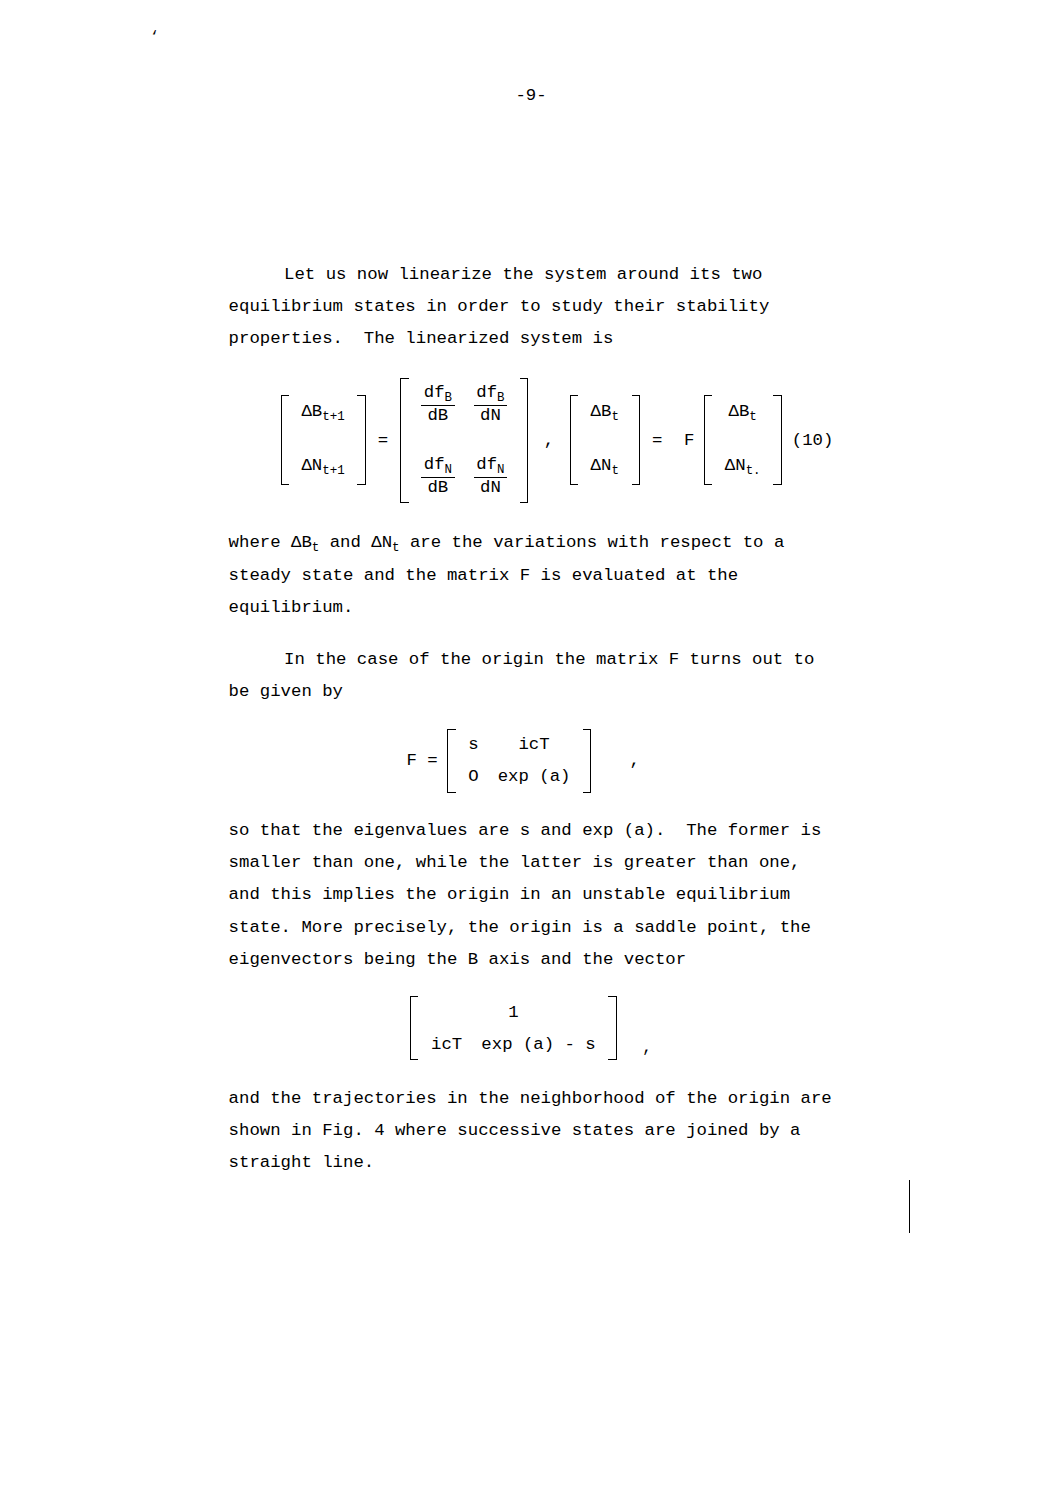‘
-9-
Let us now linearize the system around its two equilibrium states in order to study their stability properties. The linearized system is
| ΔB t+1 |
| ΔN t+1 |
=
| df B dB | df B dN |
| df N dB | df N dN |
,
| ΔB t |
| ΔN t |
= F
| ΔB t |
| ΔN t. |
(10)
where ΔBt and ΔNt are the variations with respect to a steady state and the matrix F is evaluated at the equilibrium.
In the case of the origin the matrix F turns out to be given by
F =
| s | icT |
| O | exp (a) |
,
so that the eigenvalues are s and exp (a). The former is smaller than one, while the latter is greater than one, and this implies the origin in an unstable equilibrium state. More precisely, the origin is a saddle point, the eigenvectors being the B axis and the vector
| 1 |
| icT | exp (a) - s |
,
and the trajectories in the neighborhood of the origin are shown in Fig. 4 where successive states are joined by a straight line.